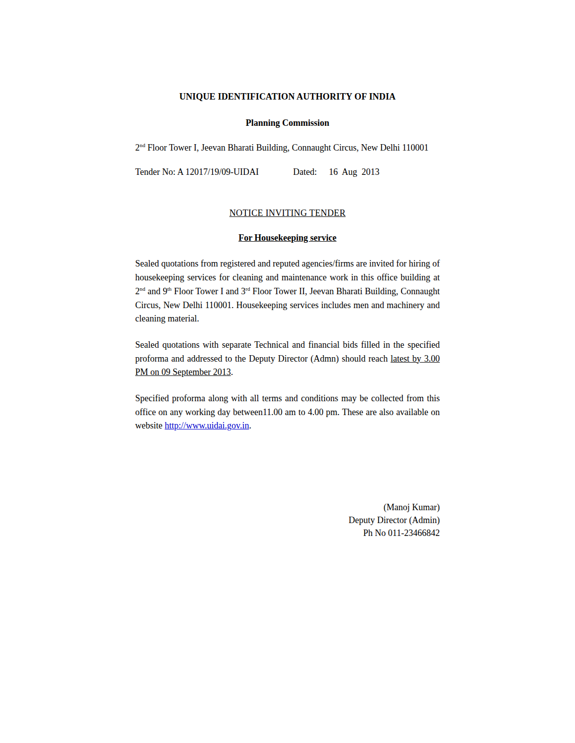UNIQUE IDENTIFICATION AUTHORITY OF INDIA
Planning Commission
2nd Floor Tower I, Jeevan Bharati Building, Connaught Circus, New Delhi 110001
Tender No: A 12017/19/09-UIDAI Dated: 16 Aug 2013
NOTICE INVITING TENDER
For Housekeeping service
Sealed quotations from registered and reputed agencies/firms are invited for hiring of housekeeping services for cleaning and maintenance work in this office building at 2nd and 9th Floor Tower I and 3rd Floor Tower II, Jeevan Bharati Building, Connaught Circus, New Delhi 110001. Housekeeping services includes men and machinery and cleaning material.
Sealed quotations with separate Technical and financial bids filled in the specified proforma and addressed to the Deputy Director (Admn) should reach latest by 3.00 PM on 09 September 2013.
Specified proforma along with all terms and conditions may be collected from this office on any working day between11.00 am to 4.00 pm. These are also available on website http://www.uidai.gov.in.
(Manoj Kumar)
Deputy Director (Admin)
Ph No 011-23466842